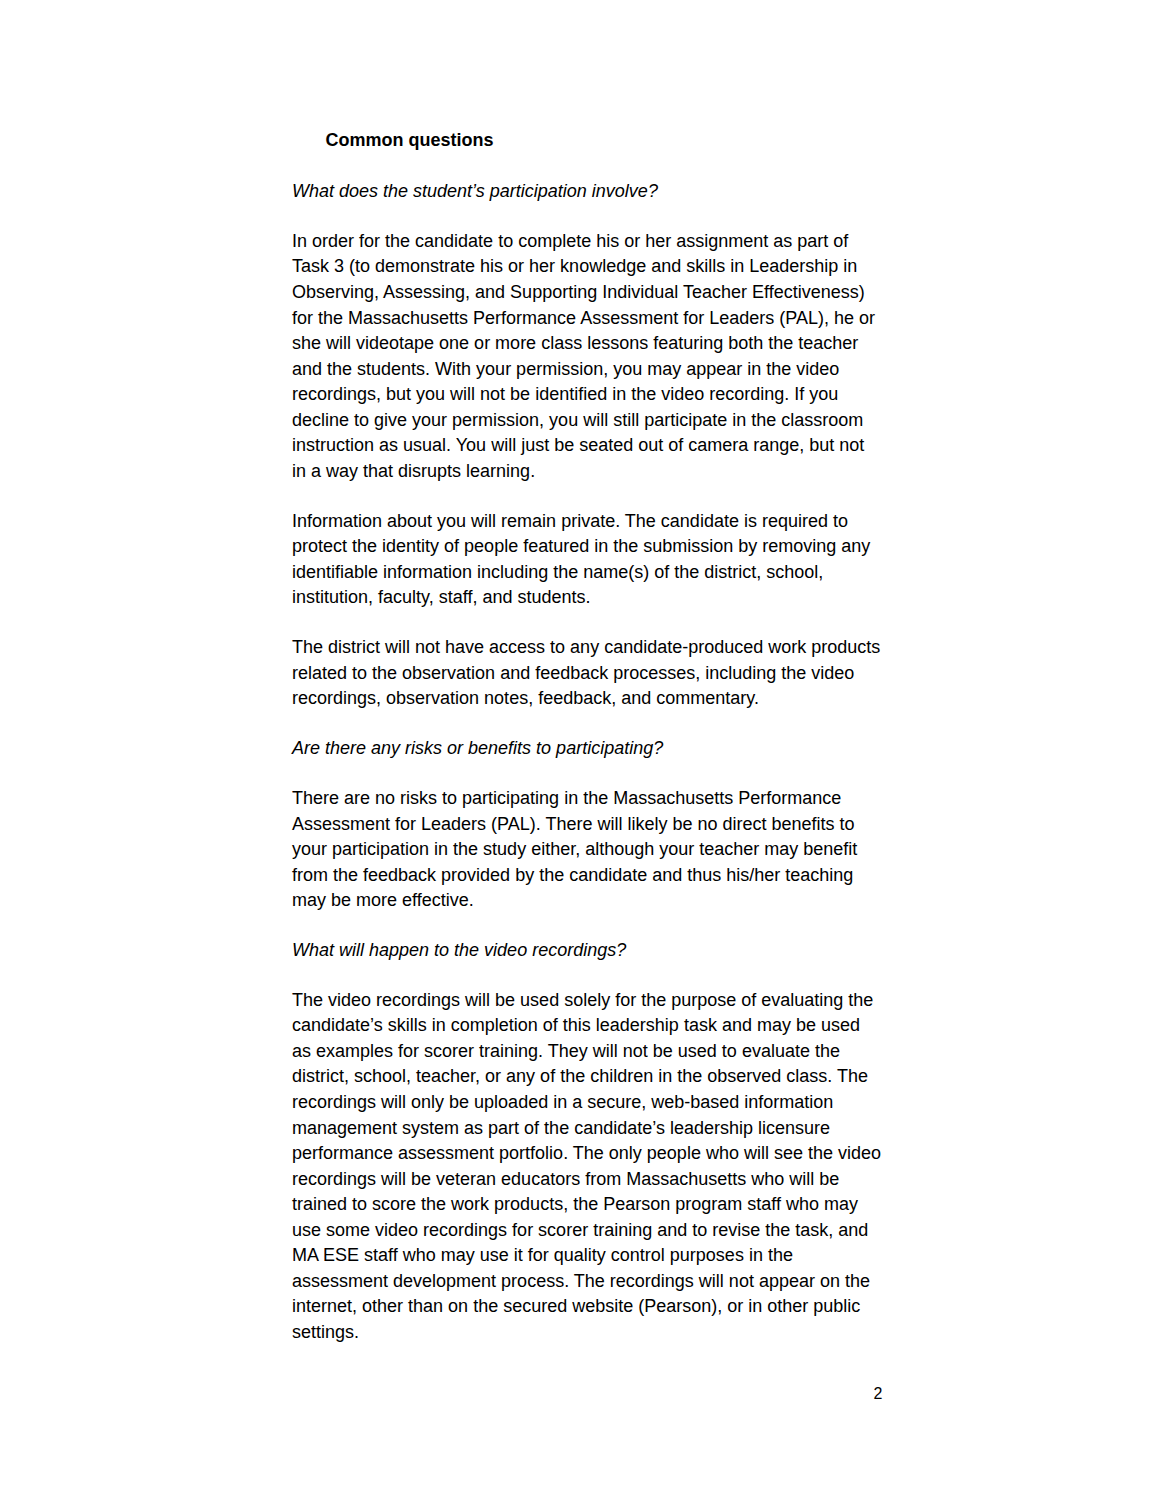Common questions
What does the student’s participation involve?
In order for the candidate to complete his or her assignment as part of Task 3 (to demonstrate his or her knowledge and skills in Leadership in Observing, Assessing, and Supporting Individual Teacher Effectiveness) for the Massachusetts Performance Assessment for Leaders (PAL), he or she will videotape one or more class lessons featuring both the teacher and the students. With your permission, you may appear in the video recordings, but you will not be identified in the video recording. If you decline to give your permission, you will still participate in the classroom instruction as usual. You will just be seated out of camera range, but not in a way that disrupts learning.
Information about you will remain private. The candidate is required to protect the identity of people featured in the submission by removing any identifiable information including the name(s) of the district, school, institution, faculty, staff, and students.
The district will not have access to any candidate-produced work products related to the observation and feedback processes, including the video recordings, observation notes, feedback, and commentary.
Are there any risks or benefits to participating?
There are no risks to participating in the Massachusetts Performance Assessment for Leaders (PAL). There will likely be no direct benefits to your participation in the study either, although your teacher may benefit from the feedback provided by the candidate and thus his/her teaching may be more effective.
What will happen to the video recordings?
The video recordings will be used solely for the purpose of evaluating the candidate’s skills in completion of this leadership task and may be used as examples for scorer training. They will not be used to evaluate the district, school, teacher, or any of the children in the observed class. The recordings will only be uploaded in a secure, web-based information management system as part of the candidate’s leadership licensure performance assessment portfolio. The only people who will see the video recordings will be veteran educators from Massachusetts who will be trained to score the work products, the Pearson program staff who may use some video recordings for scorer training and to revise the task, and MA ESE staff who may use it for quality control purposes in the assessment development process. The recordings will not appear on the internet, other than on the secured website (Pearson), or in other public settings.
2